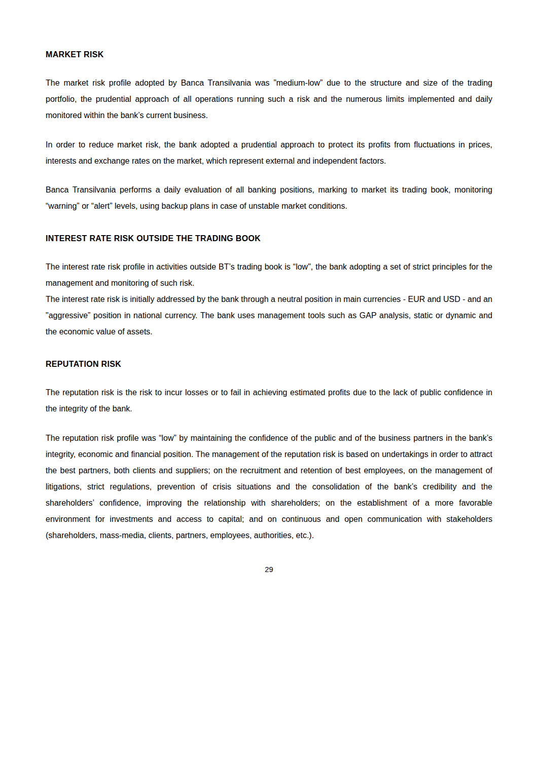MARKET RISK
The market risk profile adopted by Banca Transilvania was ”medium-low” due to the structure and size of the trading portfolio, the prudential approach of all operations running such a risk and the numerous limits implemented and daily monitored within the bank’s current business.
In order to reduce market risk, the bank adopted a prudential approach to protect its profits from fluctuations in prices, interests and exchange rates on the market, which represent external and independent factors.
Banca Transilvania performs a daily evaluation of all banking positions, marking to market its trading book, monitoring “warning” or “alert” levels, using backup plans in case of unstable market conditions.
INTEREST RATE RISK OUTSIDE THE TRADING BOOK
The interest rate risk profile in activities outside BT’s trading book is “low", the bank adopting a set of strict principles for the management and monitoring of such risk.
The interest rate risk is initially addressed by the bank through a neutral position in main currencies - EUR and USD - and an "aggressive” position in national currency. The bank uses management tools such as GAP analysis, static or dynamic and the economic value of assets.
REPUTATION RISK
The reputation risk is the risk to incur losses or to fail in achieving estimated profits due to the lack of public confidence in the integrity of the bank.
The reputation risk profile was “low” by maintaining the confidence of the public and of the business partners in the bank’s integrity, economic and financial position. The management of the reputation risk is based on undertakings in order to attract the best partners, both clients and suppliers; on the recruitment and retention of best employees, on the management of litigations, strict regulations, prevention of crisis situations and the consolidation of the bank’s credibility and the shareholders’ confidence, improving the relationship with shareholders; on the establishment of a more favorable environment for investments and access to capital; and on continuous and open communication with stakeholders (shareholders, mass-media, clients, partners, employees, authorities, etc.).
29